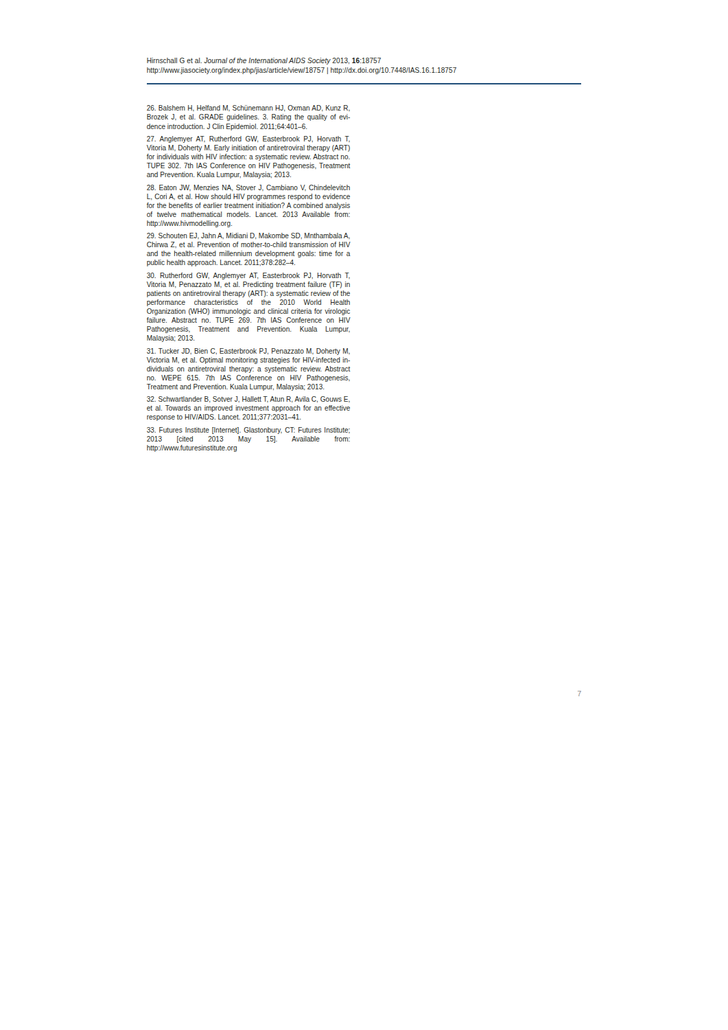Hirnschall G et al. Journal of the International AIDS Society 2013, 16:18757 http://www.jiasociety.org/index.php/jias/article/view/18757 | http://dx.doi.org/10.7448/IAS.16.1.18757
26. Balshem H, Helfand M, Schünemann HJ, Oxman AD, Kunz R, Brozek J, et al. GRADE guidelines. 3. Rating the quality of evidence introduction. J Clin Epidemiol. 2011;64:401–6.
27. Anglemyer AT, Rutherford GW, Easterbrook PJ, Horvath T, Vitoria M, Doherty M. Early initiation of antiretroviral therapy (ART) for individuals with HIV infection: a systematic review. Abstract no. TUPE 302. 7th IAS Conference on HIV Pathogenesis, Treatment and Prevention. Kuala Lumpur, Malaysia; 2013.
28. Eaton JW, Menzies NA, Stover J, Cambiano V, Chindelevitch L, Cori A, et al. How should HIV programmes respond to evidence for the benefits of earlier treatment initiation? A combined analysis of twelve mathematical models. Lancet. 2013 Available from: http://www.hivmodelling.org.
29. Schouten EJ, Jahn A, Midiani D, Makombe SD, Mnthambala A, Chirwa Z, et al. Prevention of mother-to-child transmission of HIV and the health-related millennium development goals: time for a public health approach. Lancet. 2011;378:282–4.
30. Rutherford GW, Anglemyer AT, Easterbrook PJ, Horvath T, Vitoria M, Penazzato M, et al. Predicting treatment failure (TF) in patients on antiretroviral therapy (ART): a systematic review of the performance characteristics of the 2010 World Health Organization (WHO) immunologic and clinical criteria for virologic failure. Abstract no. TUPE 269. 7th IAS Conference on HIV Pathogenesis, Treatment and Prevention. Kuala Lumpur, Malaysia; 2013.
31. Tucker JD, Bien C, Easterbrook PJ, Penazzato M, Doherty M, Victoria M, et al. Optimal monitoring strategies for HIV-infected individuals on antiretroviral therapy: a systematic review. Abstract no. WEPE 615. 7th IAS Conference on HIV Pathogenesis, Treatment and Prevention. Kuala Lumpur, Malaysia; 2013.
32. Schwartlander B, Sotver J, Hallett T, Atun R, Avila C, Gouws E, et al. Towards an improved investment approach for an effective response to HIV/AIDS. Lancet. 2011;377:2031–41.
33. Futures Institute [Internet]. Glastonbury, CT: Futures Institute; 2013 [cited 2013 May 15]. Available from: http://www.futuresinstitute.org
7